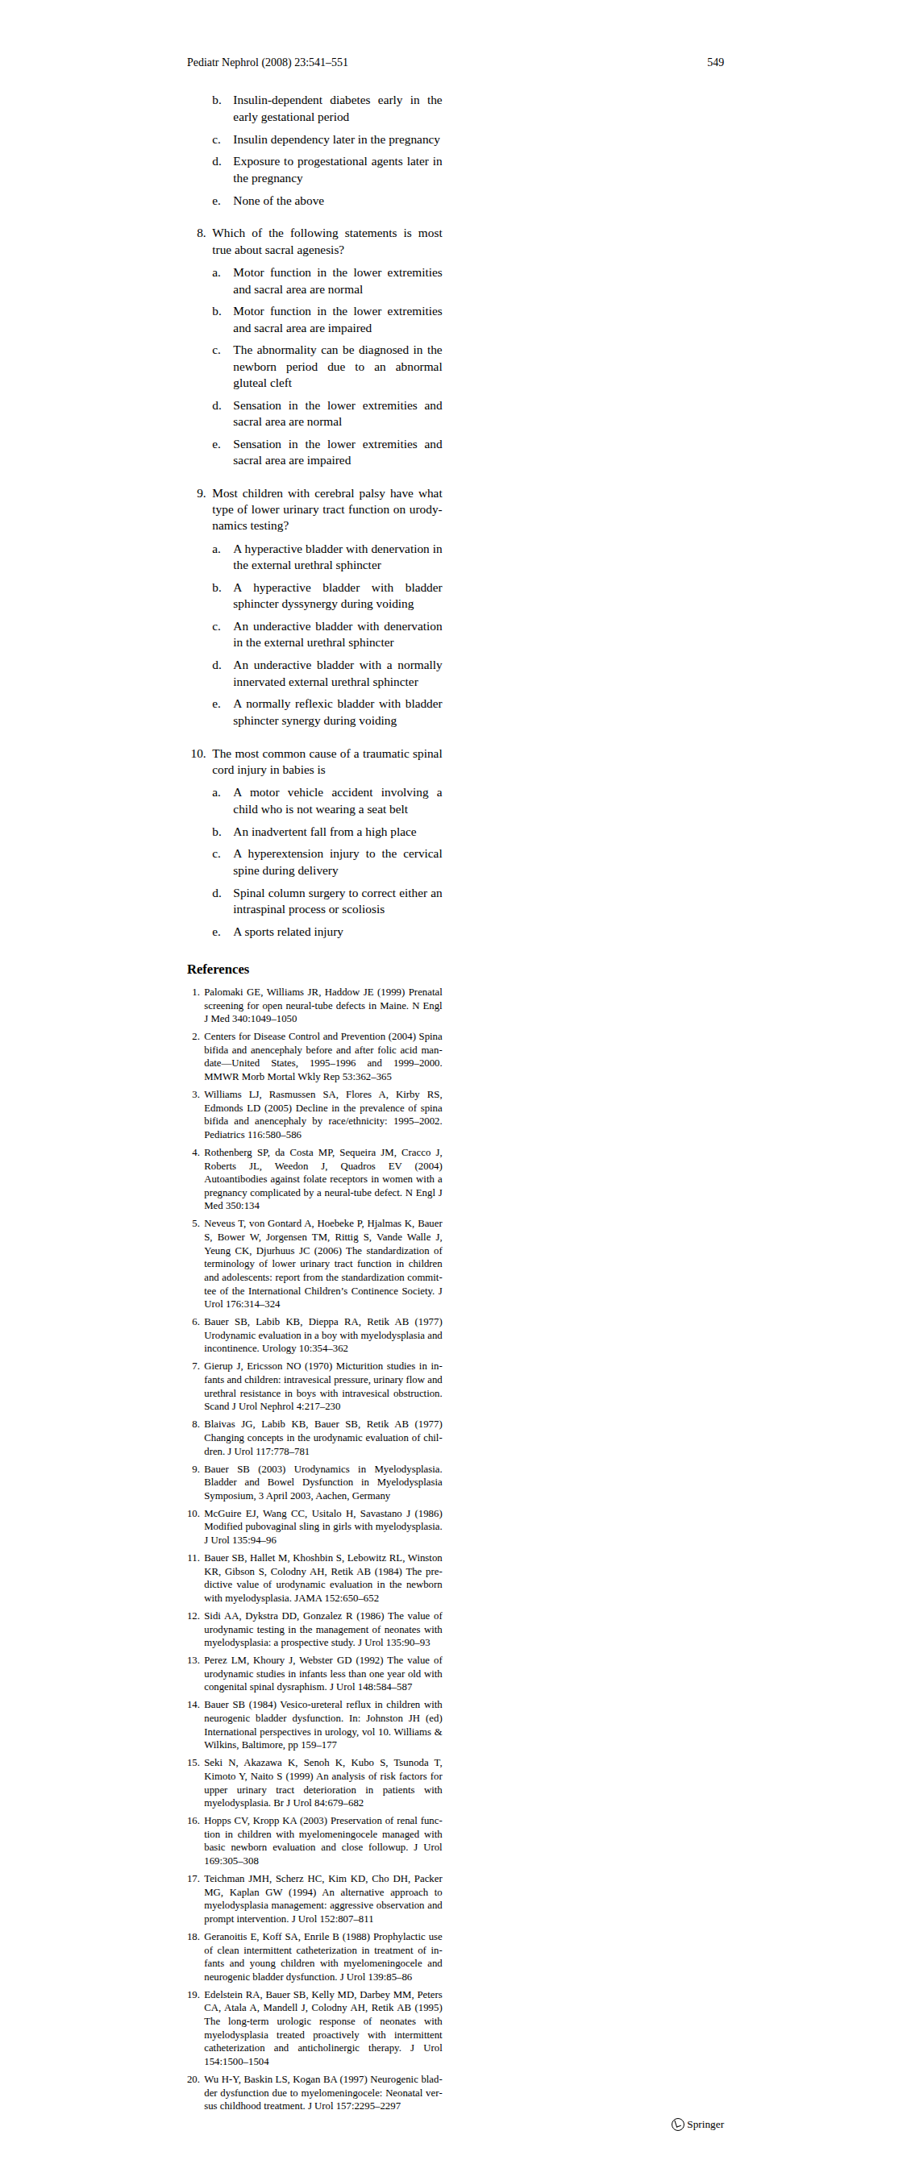Pediatr Nephrol (2008) 23:541–551 549
b. Insulin-dependent diabetes early in the early gestational period
c. Insulin dependency later in the pregnancy
d. Exposure to progestational agents later in the pregnancy
e. None of the above
8.
Which of the following statements is most true about sacral agenesis?
a. Motor function in the lower extremities and sacral area are normal
b. Motor function in the lower extremities and sacral area are impaired
c. The abnormality can be diagnosed in the newborn period due to an abnormal gluteal cleft
d. Sensation in the lower extremities and sacral area are normal
e. Sensation in the lower extremities and sacral area are impaired
9.
Most children with cerebral palsy have what type of lower urinary tract function on urodynamics testing?
a. A hyperactive bladder with denervation in the external urethral sphincter
b. A hyperactive bladder with bladder sphincter dyssynergy during voiding
c. An underactive bladder with denervation in the external urethral sphincter
d. An underactive bladder with a normally innervated external urethral sphincter
e. A normally reflexic bladder with bladder sphincter synergy during voiding
10.
The most common cause of a traumatic spinal cord injury in babies is
a. A motor vehicle accident involving a child who is not wearing a seat belt
b. An inadvertent fall from a high place
c. A hyperextension injury to the cervical spine during delivery
d. Spinal column surgery to correct either an intraspinal process or scoliosis
e. A sports related injury
References
1. Palomaki GE, Williams JR, Haddow JE (1999) Prenatal screening for open neural-tube defects in Maine. N Engl J Med 340:1049–1050
2. Centers for Disease Control and Prevention (2004) Spina bifida and anencephaly before and after folic acid mandate—United States, 1995–1996 and 1999–2000. MMWR Morb Mortal Wkly Rep 53:362–365
3. Williams LJ, Rasmussen SA, Flores A, Kirby RS, Edmonds LD (2005) Decline in the prevalence of spina bifida and anencephaly by race/ethnicity: 1995–2002. Pediatrics 116:580–586
4. Rothenberg SP, da Costa MP, Sequeira JM, Cracco J, Roberts JL, Weedon J, Quadros EV (2004) Autoantibodies against folate receptors in women with a pregnancy complicated by a neural-tube defect. N Engl J Med 350:134
5. Neveus T, von Gontard A, Hoebeke P, Hjalmas K, Bauer S, Bower W, Jorgensen TM, Rittig S, Vande Walle J, Yeung CK, Djurhuus JC (2006) The standardization of terminology of lower urinary tract function in children and adolescents: report from the standardization committee of the International Children’s Continence Society. J Urol 176:314–324
6. Bauer SB, Labib KB, Dieppa RA, Retik AB (1977) Urodynamic evaluation in a boy with myelodysplasia and incontinence. Urology 10:354–362
7. Gierup J, Ericsson NO (1970) Micturition studies in infants and children: intravesical pressure, urinary flow and urethral resistance in boys with intravesical obstruction. Scand J Urol Nephrol 4:217–230
8. Blaivas JG, Labib KB, Bauer SB, Retik AB (1977) Changing concepts in the urodynamic evaluation of children. J Urol 117:778–781
9. Bauer SB (2003) Urodynamics in Myelodysplasia. Bladder and Bowel Dysfunction in Myelodysplasia Symposium, 3 April 2003, Aachen, Germany
10. McGuire EJ, Wang CC, Usitalo H, Savastano J (1986) Modified pubovaginal sling in girls with myelodysplasia. J Urol 135:94–96
11. Bauer SB, Hallet M, Khoshbin S, Lebowitz RL, Winston KR, Gibson S, Colodny AH, Retik AB (1984) The predictive value of urodynamic evaluation in the newborn with myelodysplasia. JAMA 152:650–652
12. Sidi AA, Dykstra DD, Gonzalez R (1986) The value of urodynamic testing in the management of neonates with myelodysplasia: a prospective study. J Urol 135:90–93
13. Perez LM, Khoury J, Webster GD (1992) The value of urodynamic studies in infants less than one year old with congenital spinal dysraphism. J Urol 148:584–587
14. Bauer SB (1984) Vesico-ureteral reflux in children with neurogenic bladder dysfunction. In: Johnston JH (ed) International perspectives in urology, vol 10. Williams & Wilkins, Baltimore, pp 159–177
15. Seki N, Akazawa K, Senoh K, Kubo S, Tsunoda T, Kimoto Y, Naito S (1999) An analysis of risk factors for upper urinary tract deterioration in patients with myelodysplasia. Br J Urol 84:679–682
16. Hopps CV, Kropp KA (2003) Preservation of renal function in children with myelomeningocele managed with basic newborn evaluation and close followup. J Urol 169:305–308
17. Teichman JMH, Scherz HC, Kim KD, Cho DH, Packer MG, Kaplan GW (1994) An alternative approach to myelodysplasia management: aggressive observation and prompt intervention. J Urol 152:807–811
18. Geranoitis E, Koff SA, Enrile B (1988) Prophylactic use of clean intermittent catheterization in treatment of infants and young children with myelomeningocele and neurogenic bladder dysfunction. J Urol 139:85–86
19. Edelstein RA, Bauer SB, Kelly MD, Darbey MM, Peters CA, Atala A, Mandell J, Colodny AH, Retik AB (1995) The long-term urologic response of neonates with myelodysplasia treated proactively with intermittent catheterization and anticholinergic therapy. J Urol 154:1500–1504
20. Wu H-Y, Baskin LS, Kogan BA (1997) Neurogenic bladder dysfunction due to myelomeningocele: Neonatal versus childhood treatment. J Urol 157:2295–2297
Springer